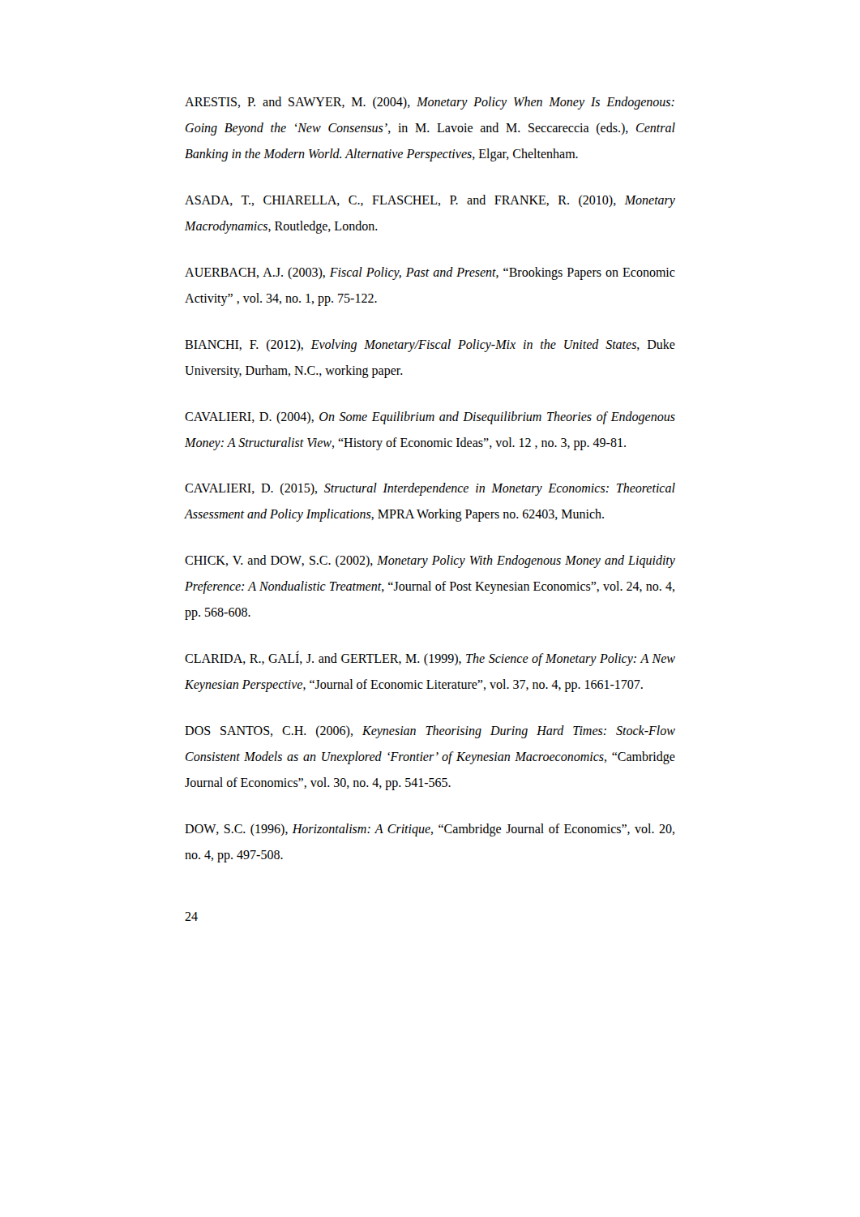ARESTIS, P. and SAWYER, M. (2004), Monetary Policy When Money Is Endogenous: Going Beyond the ‘New Consensus’, in M. Lavoie and M. Seccareccia (eds.), Central Banking in the Modern World. Alternative Perspectives, Elgar, Cheltenham.
ASADA, T., CHIARELLA, C., FLASCHEL, P. and FRANKE, R. (2010), Monetary Macrodynamics, Routledge, London.
AUERBACH, A.J. (2003), Fiscal Policy, Past and Present, “Brookings Papers on Economic Activity” , vol. 34, no. 1, pp. 75-122.
BIANCHI, F. (2012), Evolving Monetary/Fiscal Policy-Mix in the United States, Duke University, Durham, N.C., working paper.
CAVALIERI, D. (2004), On Some Equilibrium and Disequilibrium Theories of Endogenous Money: A Structuralist View, “History of Economic Ideas”, vol. 12 , no. 3, pp. 49-81.
CAVALIERI, D. (2015), Structural Interdependence in Monetary Economics: Theoretical Assessment and Policy Implications, MPRA Working Papers no. 62403, Munich.
CHICK, V. and DOW, S.C. (2002), Monetary Policy With Endogenous Money and Liquidity Preference: A Nondualistic Treatment, “Journal of Post Keynesian Economics”, vol. 24, no. 4, pp. 568-608.
CLARIDA, R., GALÍ, J. and GERTLER, M. (1999), The Science of Monetary Policy: A New Keynesian Perspective, “Journal of Economic Literature”, vol. 37, no. 4, pp. 1661-1707.
DOS SANTOS, C.H. (2006), Keynesian Theorising During Hard Times: Stock-Flow Consistent Models as an Unexplored ‘Frontier’ of Keynesian Macroeconomics, “Cambridge Journal of Economics”, vol. 30, no. 4, pp. 541-565.
DOW, S.C. (1996), Horizontalism: A Critique, “Cambridge Journal of Economics”, vol. 20, no. 4, pp. 497-508.
24